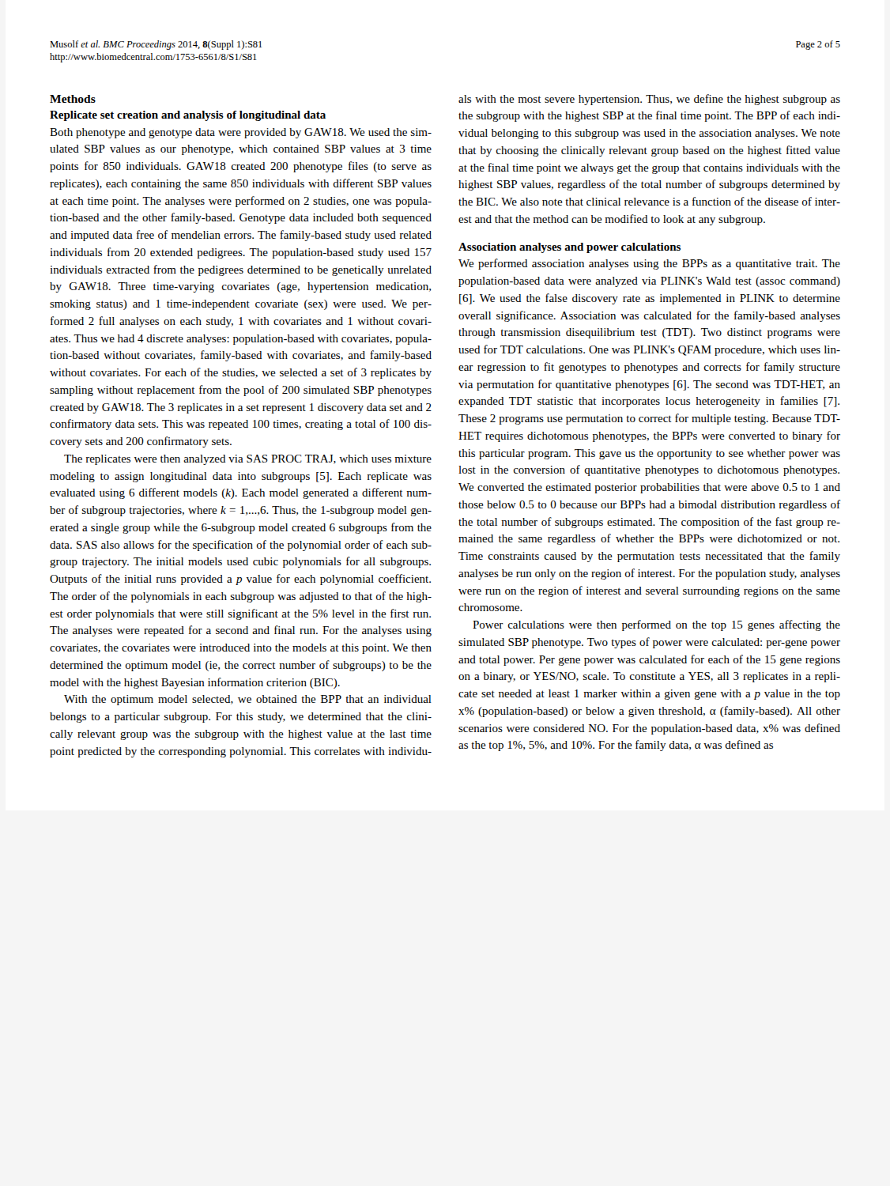Musolf et al. BMC Proceedings 2014, 8(Suppl 1):S81 http://www.biomedcentral.com/1753-6561/8/S1/S81
Page 2 of 5
Methods
Replicate set creation and analysis of longitudinal data
Both phenotype and genotype data were provided by GAW18. We used the simulated SBP values as our phenotype, which contained SBP values at 3 time points for 850 individuals. GAW18 created 200 phenotype files (to serve as replicates), each containing the same 850 individuals with different SBP values at each time point. The analyses were performed on 2 studies, one was population-based and the other family-based. Genotype data included both sequenced and imputed data free of mendelian errors. The family-based study used related individuals from 20 extended pedigrees. The population-based study used 157 individuals extracted from the pedigrees determined to be genetically unrelated by GAW18. Three time-varying covariates (age, hypertension medication, smoking status) and 1 time-independent covariate (sex) were used. We performed 2 full analyses on each study, 1 with covariates and 1 without covariates. Thus we had 4 discrete analyses: population-based with covariates, population-based without covariates, family-based with covariates, and family-based without covariates. For each of the studies, we selected a set of 3 replicates by sampling without replacement from the pool of 200 simulated SBP phenotypes created by GAW18. The 3 replicates in a set represent 1 discovery data set and 2 confirmatory data sets. This was repeated 100 times, creating a total of 100 discovery sets and 200 confirmatory sets.
The replicates were then analyzed via SAS PROC TRAJ, which uses mixture modeling to assign longitudinal data into subgroups [5]. Each replicate was evaluated using 6 different models (k). Each model generated a different number of subgroup trajectories, where k = 1,...,6. Thus, the 1-subgroup model generated a single group while the 6-subgroup model created 6 subgroups from the data. SAS also allows for the specification of the polynomial order of each subgroup trajectory. The initial models used cubic polynomials for all subgroups. Outputs of the initial runs provided a p value for each polynomial coefficient. The order of the polynomials in each subgroup was adjusted to that of the highest order polynomials that were still significant at the 5% level in the first run. The analyses were repeated for a second and final run. For the analyses using covariates, the covariates were introduced into the models at this point. We then determined the optimum model (ie, the correct number of subgroups) to be the model with the highest Bayesian information criterion (BIC).
With the optimum model selected, we obtained the BPP that an individual belongs to a particular subgroup. For this study, we determined that the clinically relevant group was the subgroup with the highest value at the last time point predicted by the corresponding polynomial. This correlates with individuals with the most severe hypertension. Thus, we define the highest subgroup as the subgroup with the highest SBP at the final time point. The BPP of each individual belonging to this subgroup was used in the association analyses. We note that by choosing the clinically relevant group based on the highest fitted value at the final time point we always get the group that contains individuals with the highest SBP values, regardless of the total number of subgroups determined by the BIC. We also note that clinical relevance is a function of the disease of interest and that the method can be modified to look at any subgroup.
Association analyses and power calculations
We performed association analyses using the BPPs as a quantitative trait. The population-based data were analyzed via PLINK's Wald test (assoc command) [6]. We used the false discovery rate as implemented in PLINK to determine overall significance. Association was calculated for the family-based analyses through transmission disequilibrium test (TDT). Two distinct programs were used for TDT calculations. One was PLINK's QFAM procedure, which uses linear regression to fit genotypes to phenotypes and corrects for family structure via permutation for quantitative phenotypes [6]. The second was TDT-HET, an expanded TDT statistic that incorporates locus heterogeneity in families [7]. These 2 programs use permutation to correct for multiple testing. Because TDT-HET requires dichotomous phenotypes, the BPPs were converted to binary for this particular program. This gave us the opportunity to see whether power was lost in the conversion of quantitative phenotypes to dichotomous phenotypes. We converted the estimated posterior probabilities that were above 0.5 to 1 and those below 0.5 to 0 because our BPPs had a bimodal distribution regardless of the total number of subgroups estimated. The composition of the fast group remained the same regardless of whether the BPPs were dichotomized or not. Time constraints caused by the permutation tests necessitated that the family analyses be run only on the region of interest. For the population study, analyses were run on the region of interest and several surrounding regions on the same chromosome.
Power calculations were then performed on the top 15 genes affecting the simulated SBP phenotype. Two types of power were calculated: per-gene power and total power. Per gene power was calculated for each of the 15 gene regions on a binary, or YES/NO, scale. To constitute a YES, all 3 replicates in a replicate set needed at least 1 marker within a given gene with a p value in the top x% (population-based) or below a given threshold, α (family-based). All other scenarios were considered NO. For the population-based data, x% was defined as the top 1%, 5%, and 10%. For the family data, α was defined as